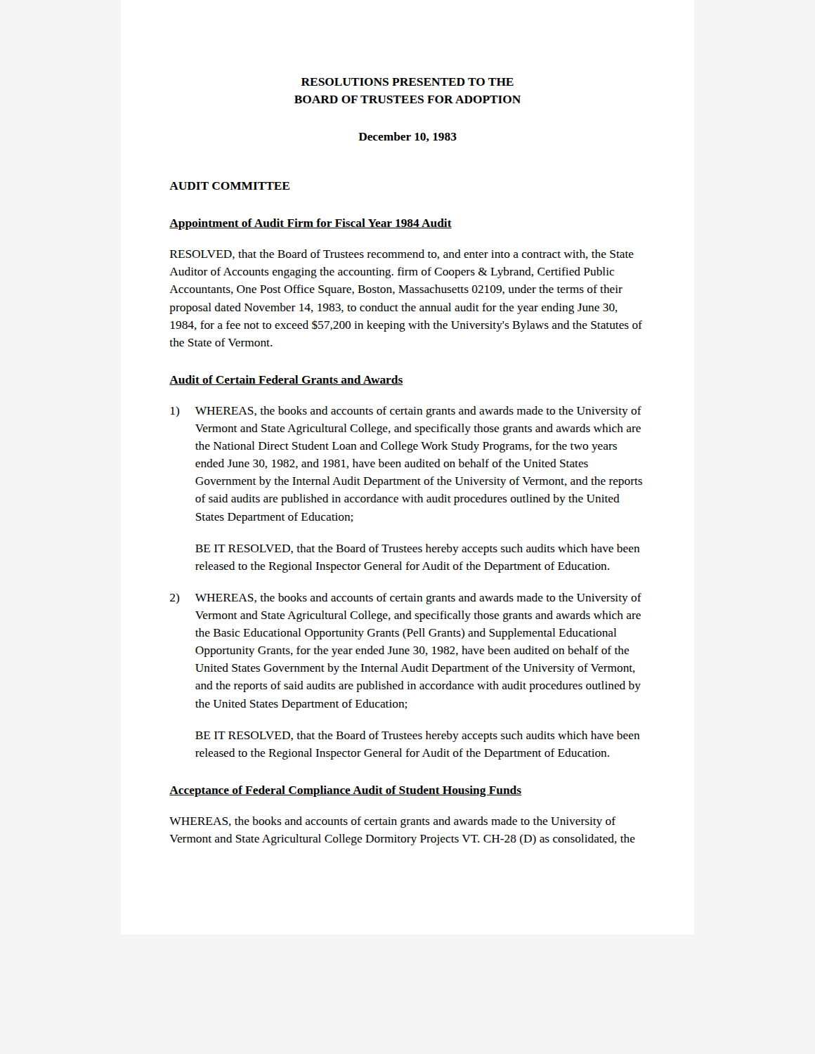RESOLUTIONS PRESENTED TO THE BOARD OF TRUSTEES FOR ADOPTION
December 10, 1983
AUDIT COMMITTEE
Appointment of Audit Firm for Fiscal Year 1984 Audit
RESOLVED, that the Board of Trustees recommend to, and enter into a contract with, the State Auditor of Accounts engaging the accounting. firm of Coopers & Lybrand, Certified Public Accountants, One Post Office Square, Boston, Massachusetts 02109, under the terms of their proposal dated November 14, 1983, to conduct the annual audit for the year ending June 30, 1984, for a fee not to exceed $57,200 in keeping with the University's Bylaws and the Statutes of the State of Vermont.
Audit of Certain Federal Grants and Awards
1)
WHEREAS, the books and accounts of certain grants and awards made to the University of Vermont and State Agricultural College, and specifically those grants and awards which are the National Direct Student Loan and College Work Study Programs, for the two years ended June 30, 1982, and 1981, have been audited on behalf of the United States Government by the Internal Audit Department of the University of Vermont, and the reports of said audits are published in accordance with audit procedures outlined by the United States Department of Education;
BE IT RESOLVED, that the Board of Trustees hereby accepts such audits which have been released to the Regional Inspector General for Audit of the Department of Education.
2)
WHEREAS, the books and accounts of certain grants and awards made to the University of Vermont and State Agricultural College, and specifically those grants and awards which are the Basic Educational Opportunity Grants (Pell Grants) and Supplemental Educational Opportunity Grants, for the year ended June 30, 1982, have been audited on behalf of the United States Government by the Internal Audit Department of the University of Vermont, and the reports of said audits are published in accordance with audit procedures outlined by the United States Department of Education;
BE IT RESOLVED, that the Board of Trustees hereby accepts such audits which have been released to the Regional Inspector General for Audit of the Department of Education.
Acceptance of Federal Compliance Audit of Student Housing Funds
WHEREAS, the books and accounts of certain grants and awards made to the University of Vermont and State Agricultural College Dormitory Projects VT. CH-28 (D) as consolidated, the